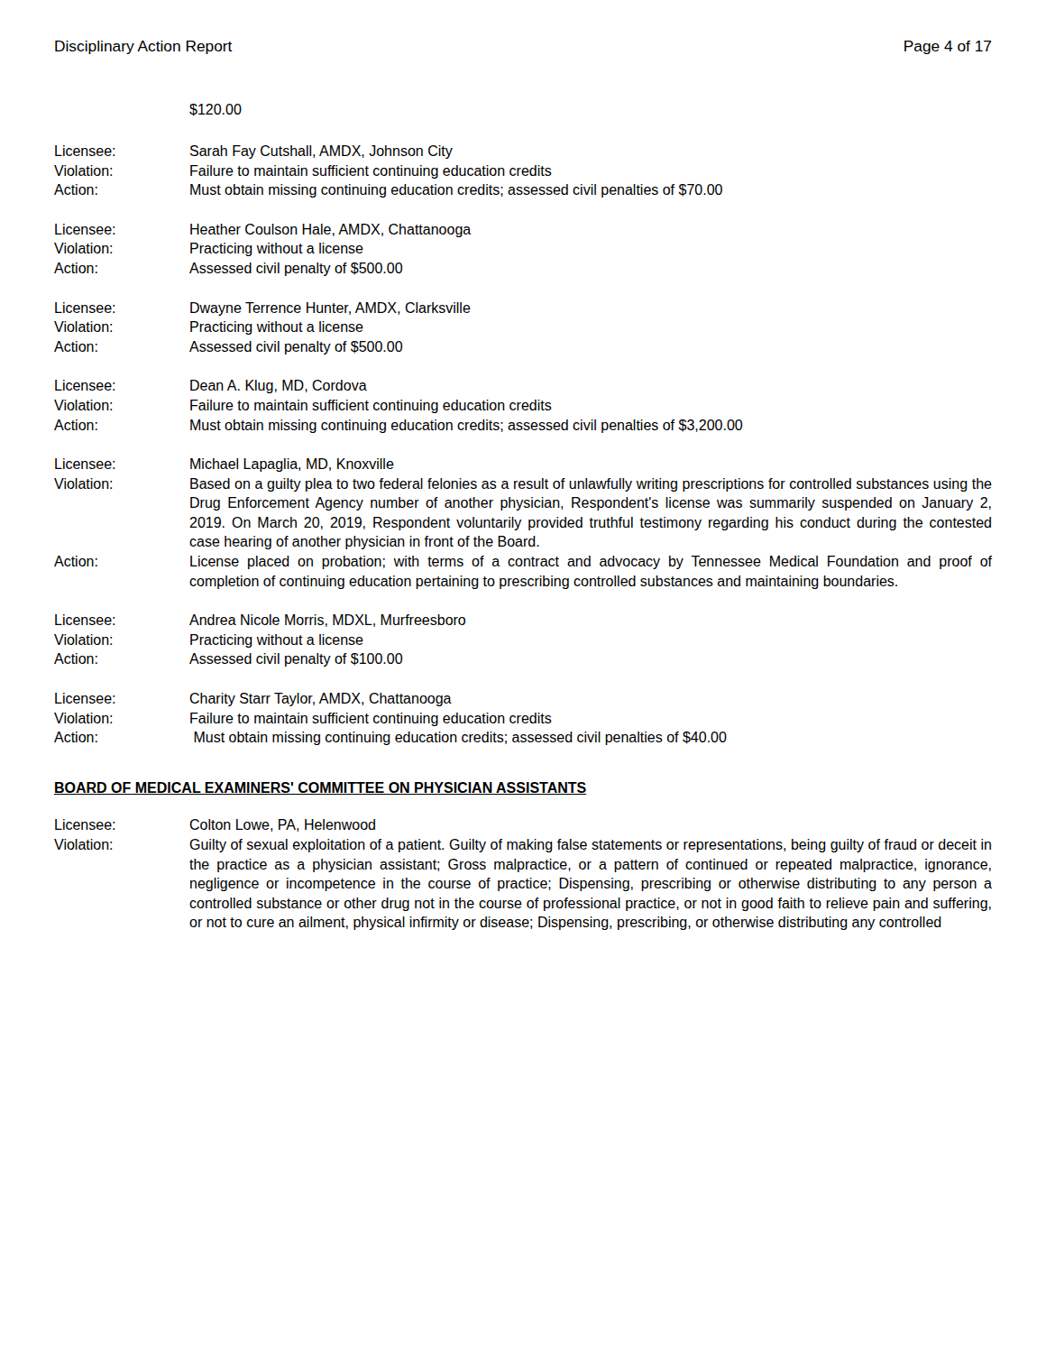Disciplinary Action Report Page 4 of 17
$120.00
Licensee:
Sarah Fay Cutshall, AMDX, Johnson City
Violation:
Failure to maintain sufficient continuing education credits
Action:
Must obtain missing continuing education credits; assessed civil penalties of $70.00
Licensee:
Heather Coulson Hale, AMDX, Chattanooga
Violation:
Practicing without a license
Action:
Assessed civil penalty of $500.00
Licensee:
Dwayne Terrence Hunter, AMDX, Clarksville
Violation:
Practicing without a license
Action:
Assessed civil penalty of $500.00
Licensee:
Dean A. Klug, MD, Cordova
Violation:
Failure to maintain sufficient continuing education credits
Action:
Must obtain missing continuing education credits; assessed civil penalties of $3,200.00
Licensee:
Michael Lapaglia, MD, Knoxville
Violation:
Based on a guilty plea to two federal felonies as a result of unlawfully writing prescriptions for controlled substances using the Drug Enforcement Agency number of another physician, Respondent's license was summarily suspended on January 2, 2019. On March 20, 2019, Respondent voluntarily provided truthful testimony regarding his conduct during the contested case hearing of another physician in front of the Board.
Action:
License placed on probation; with terms of a contract and advocacy by Tennessee Medical Foundation and proof of completion of continuing education pertaining to prescribing controlled substances and maintaining boundaries.
Licensee:
Andrea Nicole Morris, MDXL, Murfreesboro
Violation:
Practicing without a license
Action:
Assessed civil penalty of $100.00
Licensee:
Charity Starr Taylor, AMDX, Chattanooga
Violation:
Failure to maintain sufficient continuing education credits
Action:
Must obtain missing continuing education credits; assessed civil penalties of $40.00
BOARD OF MEDICAL EXAMINERS' COMMITTEE ON PHYSICIAN ASSISTANTS
Licensee:
Colton Lowe, PA, Helenwood
Violation:
Guilty of sexual exploitation of a patient. Guilty of making false statements or representations, being guilty of fraud or deceit in the practice as a physician assistant; Gross malpractice, or a pattern of continued or repeated malpractice, ignorance, negligence or incompetence in the course of practice; Dispensing, prescribing or otherwise distributing to any person a controlled substance or other drug not in the course of professional practice, or not in good faith to relieve pain and suffering, or not to cure an ailment, physical infirmity or disease; Dispensing, prescribing, or otherwise distributing any controlled